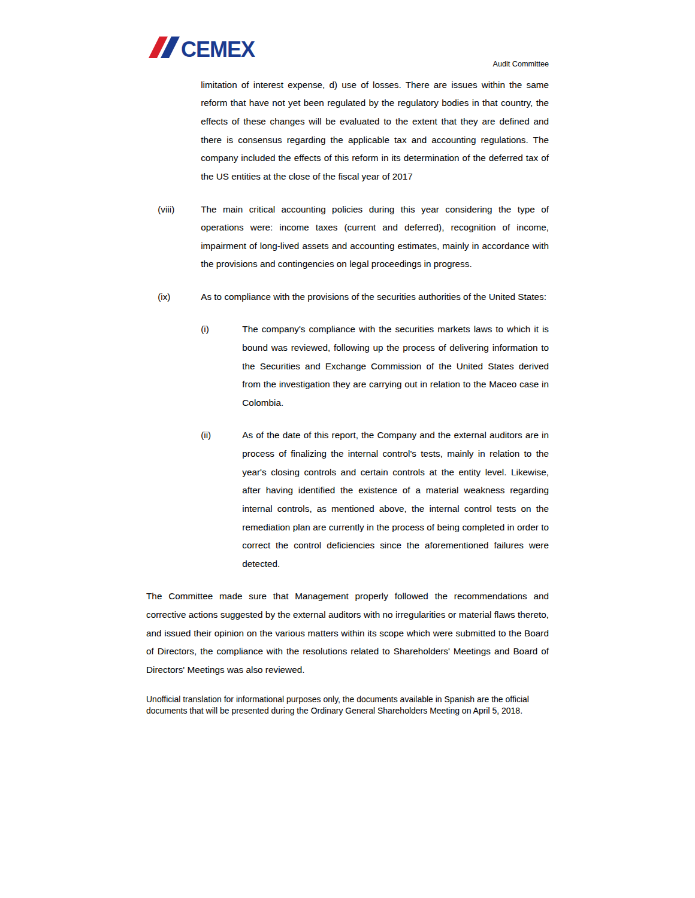CEMEX
Audit Committee
limitation of interest expense, d) use of losses. There are issues within the same reform that have not yet been regulated by the regulatory bodies in that country, the effects of these changes will be evaluated to the extent that they are defined and there is consensus regarding the applicable tax and accounting regulations. The company included the effects of this reform in its determination of the deferred tax of the US entities at the close of the fiscal year of 2017
(viii)
The main critical accounting policies during this year considering the type of operations were: income taxes (current and deferred), recognition of income, impairment of long-lived assets and accounting estimates, mainly in accordance with the provisions and contingencies on legal proceedings in progress.
(ix)
As to compliance with the provisions of the securities authorities of the United States:
(i)
The company's compliance with the securities markets laws to which it is bound was reviewed, following up the process of delivering information to the Securities and Exchange Commission of the United States derived from the investigation they are carrying out in relation to the Maceo case in Colombia.
(ii)
As of the date of this report, the Company and the external auditors are in process of finalizing the internal control's tests, mainly in relation to the year's closing controls and certain controls at the entity level. Likewise, after having identified the existence of a material weakness regarding internal controls, as mentioned above, the internal control tests on the remediation plan are currently in the process of being completed in order to correct the control deficiencies since the aforementioned failures were detected.
The Committee made sure that Management properly followed the recommendations and corrective actions suggested by the external auditors with no irregularities or material flaws thereto, and issued their opinion on the various matters within its scope which were submitted to the Board of Directors, the compliance with the resolutions related to Shareholders' Meetings and Board of Directors' Meetings was also reviewed.
Unofficial translation for informational purposes only, the documents available in Spanish are the official documents that will be presented during the Ordinary General Shareholders Meeting on April 5, 2018.